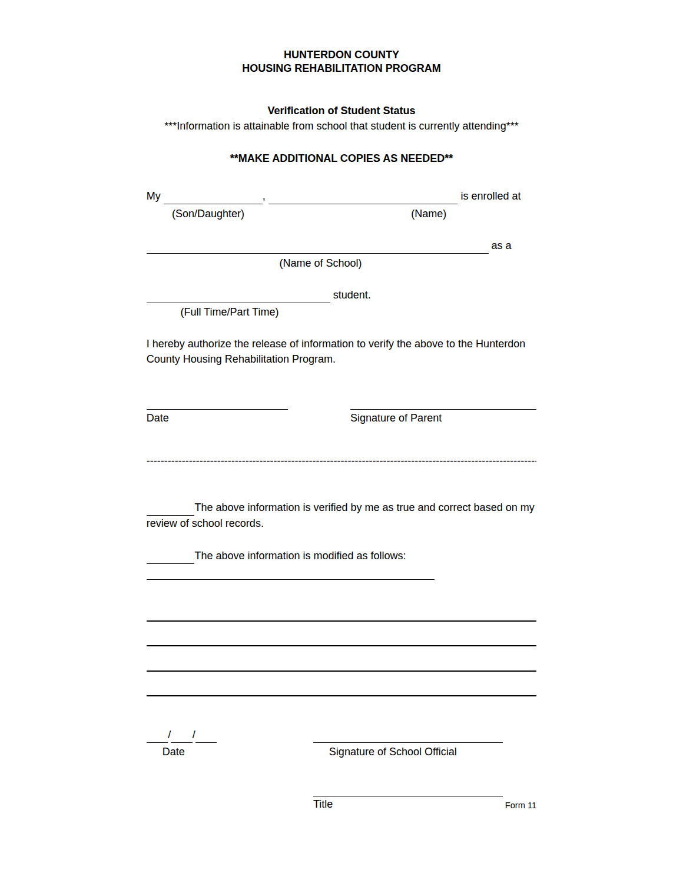HUNTERDON COUNTY
HOUSING REHABILITATION PROGRAM
Verification of Student Status
***Information is attainable from school that student is currently attending***
**MAKE ADDITIONAL COPIES AS NEEDED**
My , is enrolled at
(Son/Daughter)(Name)
as a
(Name of School)
student.
(Full Time/Part Time)
I hereby authorize the release of information to verify the above to the Hunterdon County Housing Rehabilitation Program.
Date
Signature of Parent
-------------------------------------------------------------------------------------------------------------------------------
The above information is verified by me as true and correct based on my review of school records.
The above information is modified as follows:
/ /
Date
Signature of School Official
Title
Form 11